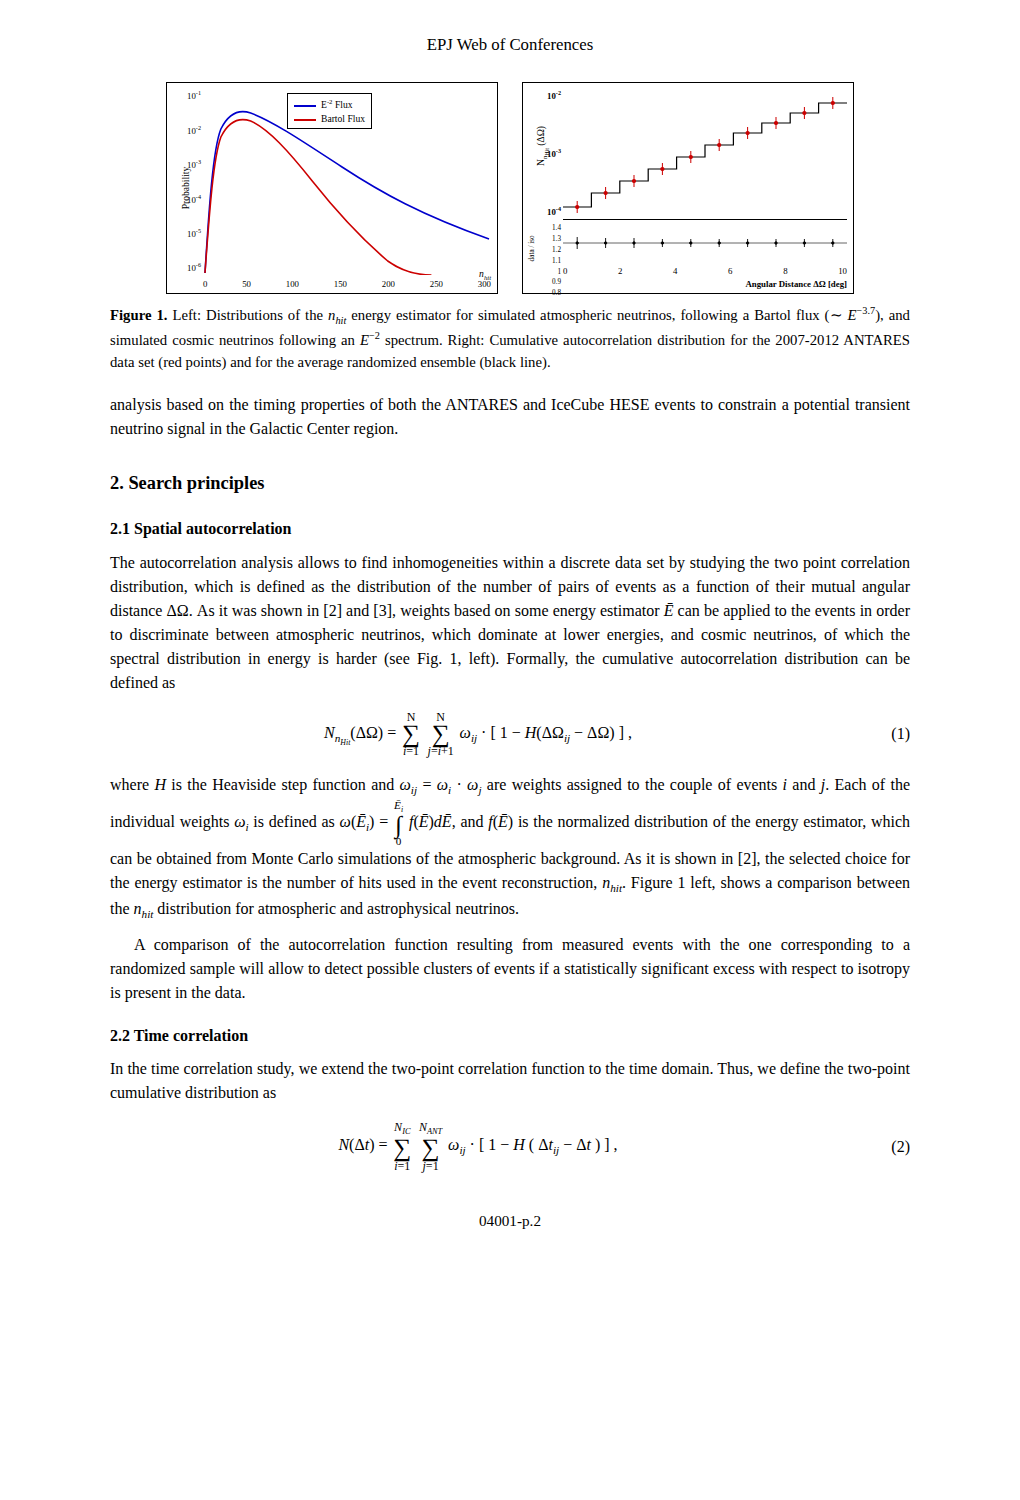EPJ Web of Conferences
Probability
10-1 10-2 10-3 10-4 10-5 10-6
E-2 Flux
Bartol Flux
050100150200250300
nhit
NnHit (ΔΩ)
10-2 10-3 10-4
1.4 1.3 1.2 1.1 1 0.9 0.8
data / iso
0246810
Angular Distance ΔΩ [deg]
Figure 1. Left: Distributions of the nhit energy estimator for simulated atmospheric neutrinos, following a Bartol flux (∼ E−3.7), and simulated cosmic neutrinos following an E−2 spectrum. Right: Cumulative autocorrelation distribution for the 2007-2012 ANTARES data set (red points) and for the average randomized ensemble (black line).
analysis based on the timing properties of both the ANTARES and IceCube HESE events to constrain a potential transient neutrino signal in the Galactic Center region.
2. Search principles
2.1 Spatial autocorrelation
The autocorrelation analysis allows to find inhomogeneities within a discrete data set by studying the two point correlation distribution, which is defined as the distribution of the number of pairs of events as a function of their mutual angular distance ΔΩ. As it was shown in [2] and [3], weights based on some energy estimator Ē can be applied to the events in order to discriminate between atmospheric neutrinos, which dominate at lower energies, and cosmic neutrinos, of which the spectral distribution in energy is harder (see Fig. 1, left). Formally, the cumulative autocorrelation distribution can be defined as
NnHit(ΔΩ) = N∑i=1 N∑j=i+1 ωij · [ 1 − H(ΔΩij − ΔΩ) ] ,
(1)
where H is the Heaviside step function and ωij = ωi · ωj are weights assigned to the couple of events i and j. Each of the individual weights ωi is defined as ω(Ēi) = Ēi∫0 f(Ē)dĒ, and f(Ē) is the normalized distribution of the energy estimator, which can be obtained from Monte Carlo simulations of the atmospheric background. As it is shown in [2], the selected choice for the energy estimator is the number of hits used in the event reconstruction, nhit. Figure 1 left, shows a comparison between the nhit distribution for atmospheric and astrophysical neutrinos.
A comparison of the autocorrelation function resulting from measured events with the one corresponding to a randomized sample will allow to detect possible clusters of events if a statistically significant excess with respect to isotropy is present in the data.
2.2 Time correlation
In the time correlation study, we extend the two-point correlation function to the time domain. Thus, we define the two-point cumulative distribution as
N(Δt) = NIC∑i=1 NANT∑j=1 ωij · [ 1 − H ( Δtij − Δt ) ] ,
(2)
04001-p.2